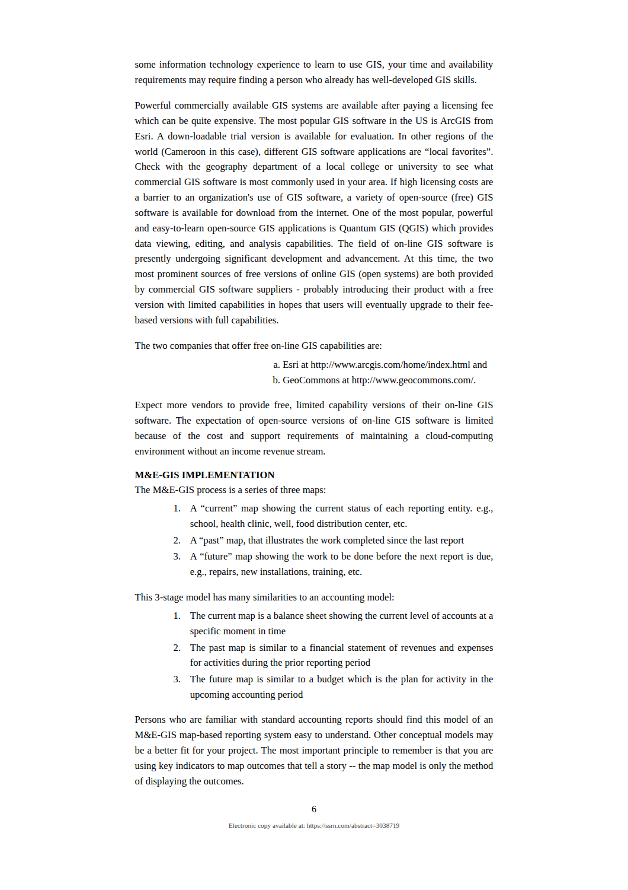some information technology experience to learn to use GIS, your time and availability requirements may require finding a person who already has well-developed GIS skills.
Powerful commercially available GIS systems are available after paying a licensing fee which can be quite expensive. The most popular GIS software in the US is ArcGIS from Esri. A down-loadable trial version is available for evaluation. In other regions of the world (Cameroon in this case), different GIS software applications are “local favorites”. Check with the geography department of a local college or university to see what commercial GIS software is most commonly used in your area. If high licensing costs are a barrier to an organization's use of GIS software, a variety of open-source (free) GIS software is available for download from the internet. One of the most popular, powerful and easy-to-learn open-source GIS applications is Quantum GIS (QGIS) which provides data viewing, editing, and analysis capabilities. The field of on-line GIS software is presently undergoing significant development and advancement. At this time, the two most prominent sources of free versions of online GIS (open systems) are both provided by commercial GIS software suppliers - probably introducing their product with a free version with limited capabilities in hopes that users will eventually upgrade to their fee-based versions with full capabilities.
The two companies that offer free on-line GIS capabilities are:
Esri at http://www.arcgis.com/home/index.html and
GeoCommons at http://www.geocommons.com/.
Expect more vendors to provide free, limited capability versions of their on-line GIS software. The expectation of open-source versions of on-line GIS software is limited because of the cost and support requirements of maintaining a cloud-computing environment without an income revenue stream.
M&E-GIS IMPLEMENTATION
The M&E-GIS process is a series of three maps:
A “current” map showing the current status of each reporting entity. e.g., school, health clinic, well, food distribution center, etc.
A “past” map, that illustrates the work completed since the last report
A “future” map showing the work to be done before the next report is due, e.g., repairs, new installations, training, etc.
This 3-stage model has many similarities to an accounting model:
The current map is a balance sheet showing the current level of accounts at a specific moment in time
The past map is similar to a financial statement of revenues and expenses for activities during the prior reporting period
The future map is similar to a budget which is the plan for activity in the upcoming accounting period
Persons who are familiar with standard accounting reports should find this model of an M&E-GIS map-based reporting system easy to understand. Other conceptual models may be a better fit for your project. The most important principle to remember is that you are using key indicators to map outcomes that tell a story -- the map model is only the method of displaying the outcomes.
6
Electronic copy available at: https://ssrn.com/abstract=3038719